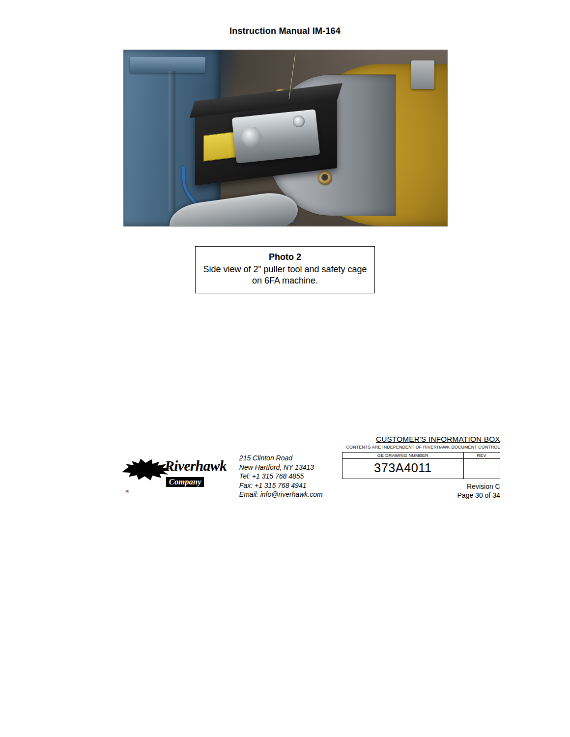Instruction Manual IM-164
Photo 2
Side view of 2” puller tool and safety cage on 6FA machine.
Riverhawk
Company
®
215 Clinton Road
New Hartford, NY 13413
Tel: +1 315 768 4855
Fax: +1 315 768 4941
Email: info@riverhawk.com
CUSTOMER'S INFORMATION BOX
CONTENTS ARE INDEPENDENT OF RIVERHAWK DOCUMENT CONTROL
| GE DRAWING NUMBER | REV |
| --- | --- |
| 373A4011 | |
Revision C
Page 30 of 34